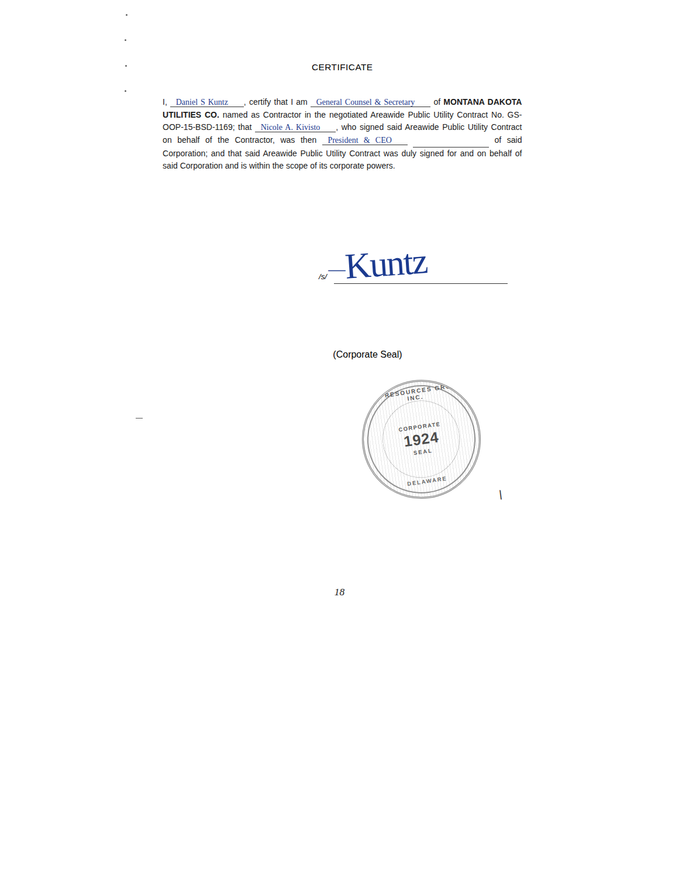CERTIFICATE
I, Daniel S Kuntz, certify that I am General Counsel & Secretary of MONTANA DAKOTA UTILITIES CO. named as Contractor in the negotiated Areawide Public Utility Contract No. GS-OOP-15-BSD-1169; that Nicole A. Kivisto, who signed said Areawide Public Utility Contract on behalf of the Contractor, was then President & CEO of said Corporation; and that said Areawide Public Utility Contract was duly signed for and on behalf of said Corporation and is within the scope of its corporate powers.
—
Kuntz
/s/
(Corporate Seal)
MDU RESOURCES GROUP, INC.
CORPORATE
1924
SEAL
DELAWARE
\
18